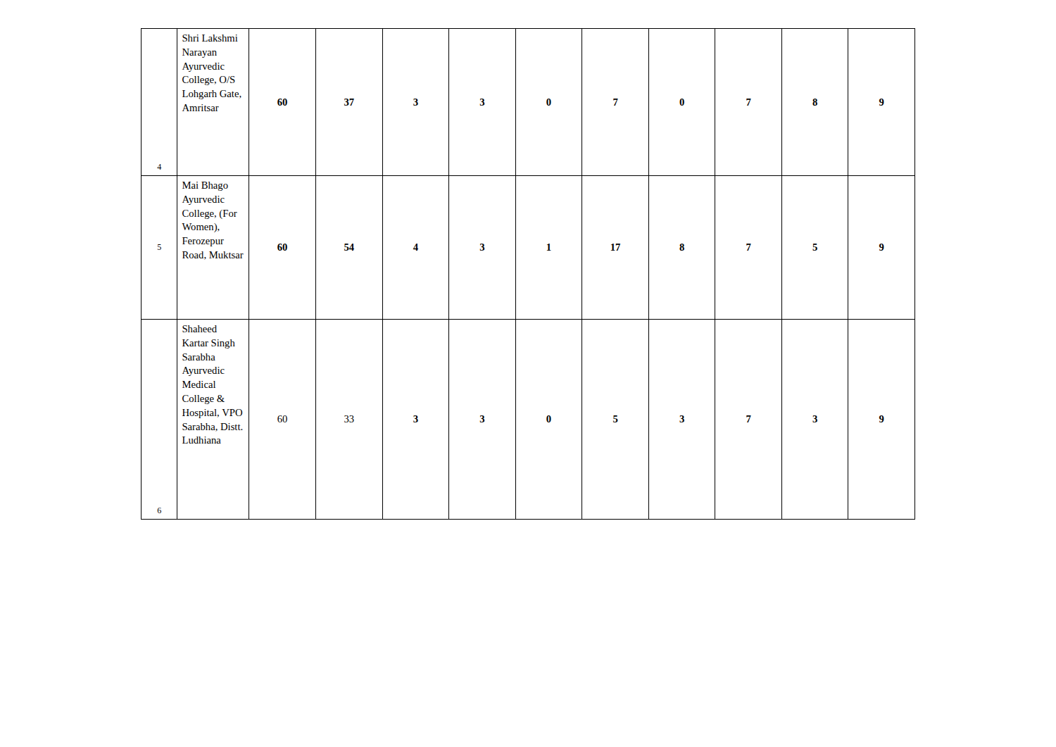| 4 | Shri Lakshmi Narayan Ayurvedic College, O/S Lohgarh Gate, Amritsar | 60 | 37 | 3 | 3 | 0 | 7 | 0 | 7 | 8 | 9 |
| 5 | Mai Bhago Ayurvedic College, (For Women), Ferozepur Road, Muktsar | 60 | 54 | 4 | 3 | 1 | 17 | 8 | 7 | 5 | 9 |
| 6 | Shaheed Kartar Singh Sarabha Ayurvedic Medical College & Hospital, VPO Sarabha, Distt. Ludhiana | 60 | 33 | 3 | 3 | 0 | 5 | 3 | 7 | 3 | 9 |